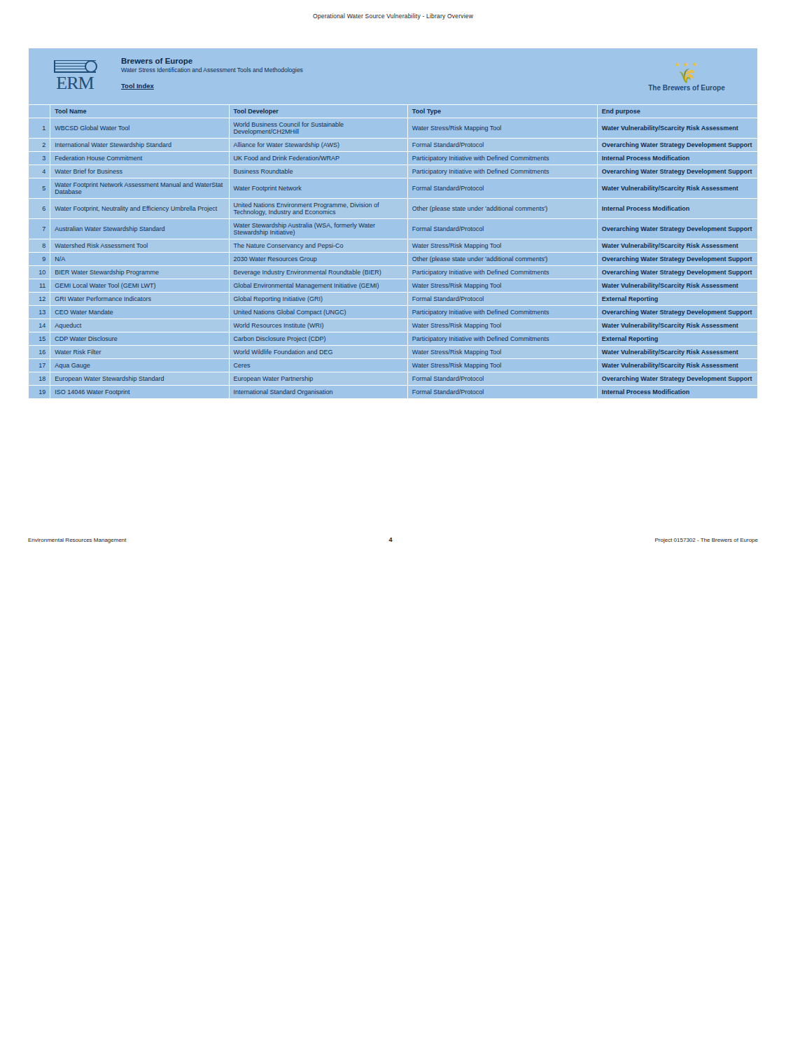Operational Water Source Vulnerability - Library Overview
| ERM Brewers of Europe Water Stress Identification and Assessment Tools and Methodologies Tool Index ★ ★ ★ 🌾 The Brewers of Europe |
| | Tool Name | Tool Developer | Tool Type | End purpose |
| 1 | WBCSD Global Water Tool | World Business Council for Sustainable Development/CH2MHill | Water Stress/Risk Mapping Tool | Water Vulnerability/Scarcity Risk Assessment |
| 2 | International Water Stewardship Standard | Alliance for Water Stewardship (AWS) | Formal Standard/Protocol | Overarching Water Strategy Development Support |
| 3 | Federation House Commitment | UK Food and Drink Federation/WRAP | Participatory Initiative with Defined Commitments | Internal Process Modification |
| 4 | Water Brief for Business | Business Roundtable | Participatory Initiative with Defined Commitments | Overarching Water Strategy Development Support |
| 5 | Water Footprint Network Assessment Manual and WaterStat Database | Water Footprint Network | Formal Standard/Protocol | Water Vulnerability/Scarcity Risk Assessment |
| 6 | Water Footprint, Neutrality and Efficiency Umbrella Project | United Nations Environment Programme, Division of Technology, Industry and Economics | Other (please state under 'additional comments') | Internal Process Modification |
| 7 | Australian Water Stewardship Standard | Water Stewardship Australia (WSA, formerly Water Stewardship Initiative) | Formal Standard/Protocol | Overarching Water Strategy Development Support |
| 8 | Watershed Risk Assessment Tool | The Nature Conservancy and Pepsi-Co | Water Stress/Risk Mapping Tool | Water Vulnerability/Scarcity Risk Assessment |
| 9 | N/A | 2030 Water Resources Group | Other (please state under 'additional comments') | Overarching Water Strategy Development Support |
| 10 | BIER Water Stewardship Programme | Beverage Industry Environmental Roundtable (BIER) | Participatory Initiative with Defined Commitments | Overarching Water Strategy Development Support |
| 11 | GEMI Local Water Tool (GEMI LWT) | Global Environmental Management Initiative (GEMI) | Water Stress/Risk Mapping Tool | Water Vulnerability/Scarcity Risk Assessment |
| 12 | GRI Water Performance Indicators | Global Reporting Initiative (GRI) | Formal Standard/Protocol | External Reporting |
| 13 | CEO Water Mandate | United Nations Global Compact (UNGC) | Participatory Initiative with Defined Commitments | Overarching Water Strategy Development Support |
| 14 | Aqueduct | World Resources Institute (WRI) | Water Stress/Risk Mapping Tool | Water Vulnerability/Scarcity Risk Assessment |
| 15 | CDP Water Disclosure | Carbon Disclosure Project (CDP) | Participatory Initiative with Defined Commitments | External Reporting |
| 16 | Water Risk Filter | World Wildlife Foundation and DEG | Water Stress/Risk Mapping Tool | Water Vulnerability/Scarcity Risk Assessment |
| 17 | Aqua Gauge | Ceres | Water Stress/Risk Mapping Tool | Water Vulnerability/Scarcity Risk Assessment |
| 18 | European Water Stewardship Standard | European Water Partnership | Formal Standard/Protocol | Overarching Water Strategy Development Support |
| 19 | ISO 14046 Water Footprint | International Standard Organisation | Formal Standard/Protocol | Internal Process Modification |
Environmental Resources Management
4
Project 0157302 - The Brewers of Europe